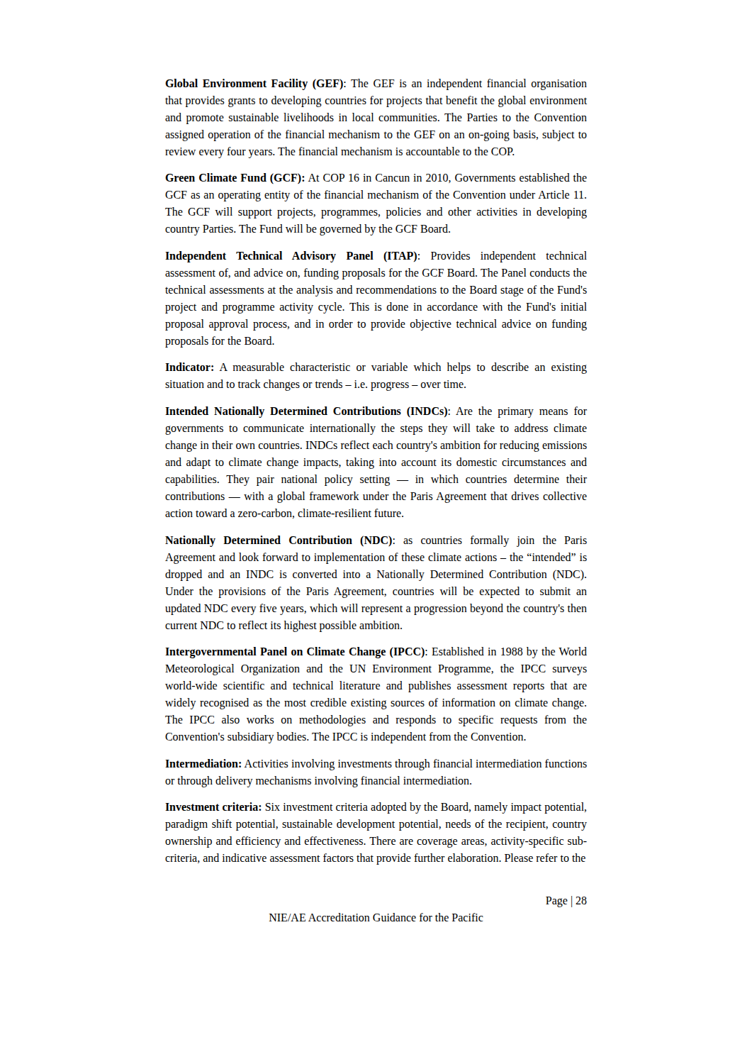Global Environment Facility (GEF): The GEF is an independent financial organisation that provides grants to developing countries for projects that benefit the global environment and promote sustainable livelihoods in local communities. The Parties to the Convention assigned operation of the financial mechanism to the GEF on an on-going basis, subject to review every four years. The financial mechanism is accountable to the COP.
Green Climate Fund (GCF): At COP 16 in Cancun in 2010, Governments established the GCF as an operating entity of the financial mechanism of the Convention under Article 11. The GCF will support projects, programmes, policies and other activities in developing country Parties. The Fund will be governed by the GCF Board.
Independent Technical Advisory Panel (ITAP): Provides independent technical assessment of, and advice on, funding proposals for the GCF Board. The Panel conducts the technical assessments at the analysis and recommendations to the Board stage of the Fund's project and programme activity cycle. This is done in accordance with the Fund's initial proposal approval process, and in order to provide objective technical advice on funding proposals for the Board.
Indicator: A measurable characteristic or variable which helps to describe an existing situation and to track changes or trends – i.e. progress – over time.
Intended Nationally Determined Contributions (INDCs): Are the primary means for governments to communicate internationally the steps they will take to address climate change in their own countries. INDCs reflect each country's ambition for reducing emissions and adapt to climate change impacts, taking into account its domestic circumstances and capabilities. They pair national policy setting — in which countries determine their contributions — with a global framework under the Paris Agreement that drives collective action toward a zero-carbon, climate-resilient future.
Nationally Determined Contribution (NDC): as countries formally join the Paris Agreement and look forward to implementation of these climate actions – the “intended” is dropped and an INDC is converted into a Nationally Determined Contribution (NDC). Under the provisions of the Paris Agreement, countries will be expected to submit an updated NDC every five years, which will represent a progression beyond the country's then current NDC to reflect its highest possible ambition.
Intergovernmental Panel on Climate Change (IPCC): Established in 1988 by the World Meteorological Organization and the UN Environment Programme, the IPCC surveys world-wide scientific and technical literature and publishes assessment reports that are widely recognised as the most credible existing sources of information on climate change. The IPCC also works on methodologies and responds to specific requests from the Convention's subsidiary bodies. The IPCC is independent from the Convention.
Intermediation: Activities involving investments through financial intermediation functions or through delivery mechanisms involving financial intermediation.
Investment criteria: Six investment criteria adopted by the Board, namely impact potential, paradigm shift potential, sustainable development potential, needs of the recipient, country ownership and efficiency and effectiveness. There are coverage areas, activity-specific sub-criteria, and indicative assessment factors that provide further elaboration. Please refer to the
Page | 28
NIE/AE Accreditation Guidance for the Pacific